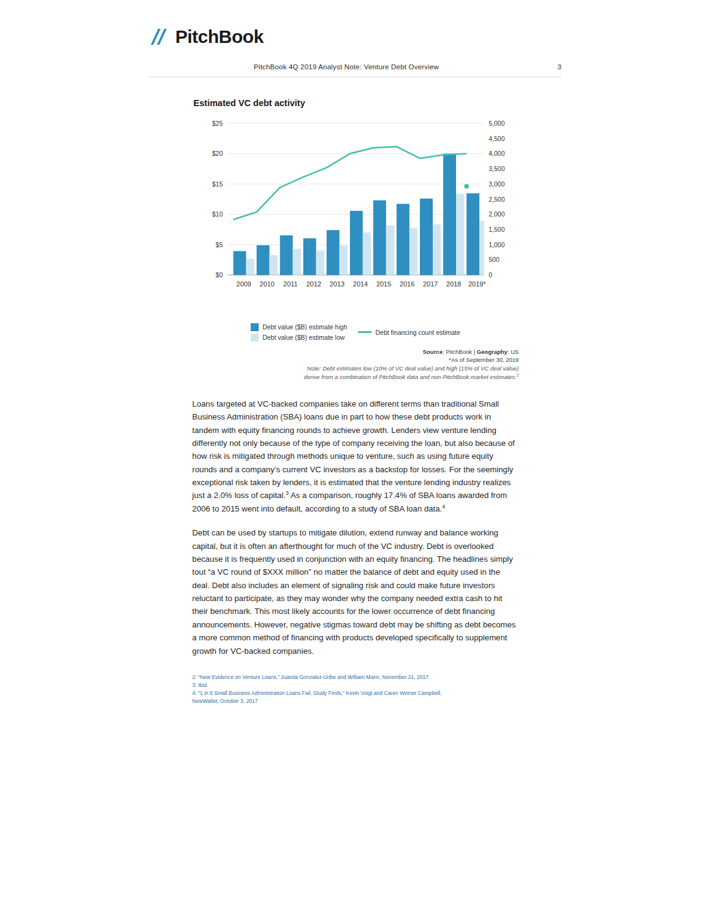PitchBook
PitchBook 4Q 2019 Analyst Note: Venture Debt Overview 3
Estimated VC debt activity
$25 $20 $15 $10 $5 $0 5,000 4,500 4,000 3,500 3,000 2,500 2,000 1,500 1,000 500 0 2009 2010 2011 2012 2013 2014 2015 2016 2017 2018 2019*
Debt value ($B) estimate high
Debt value ($B) estimate low
Debt financing count estimate
Source: PitchBook | Geography: US
*As of September 30, 2019
Note: Debt estimates low (10% of VC deal value) and high (15% of VC deal value)
derive from a combination of PitchBook data and non-PitchBook market estimates.2
Loans targeted at VC-backed companies take on different terms than traditional Small Business Administration (SBA) loans due in part to how these debt products work in tandem with equity financing rounds to achieve growth. Lenders view venture lending differently not only because of the type of company receiving the loan, but also because of how risk is mitigated through methods unique to venture, such as using future equity rounds and a company’s current VC investors as a backstop for losses. For the seemingly exceptional risk taken by lenders, it is estimated that the venture lending industry realizes just a 2.0% loss of capital.3 As a comparison, roughly 17.4% of SBA loans awarded from 2006 to 2015 went into default, according to a study of SBA loan data.4
Debt can be used by startups to mitigate dilution, extend runway and balance working capital, but it is often an afterthought for much of the VC industry. Debt is overlooked because it is frequently used in conjunction with an equity financing. The headlines simply tout “a VC round of $XXX million” no matter the balance of debt and equity used in the deal. Debt also includes an element of signaling risk and could make future investors reluctant to participate, as they may wonder why the company needed extra cash to hit their benchmark. This most likely accounts for the lower occurrence of debt financing announcements. However, negative stigmas toward debt may be shifting as debt becomes a more common method of financing with products developed specifically to supplement growth for VC-backed companies.
2: “New Evidence on Venture Loans,” Juanita Gonzalez-Uribe and William Mann, November 21, 2017
3: Ibid.
4: “1 in 6 Small Business Administration Loans Fail, Study Finds,” Kevin Voigt and Caren Weiner Campbell,
NewWallet, October 3, 2017